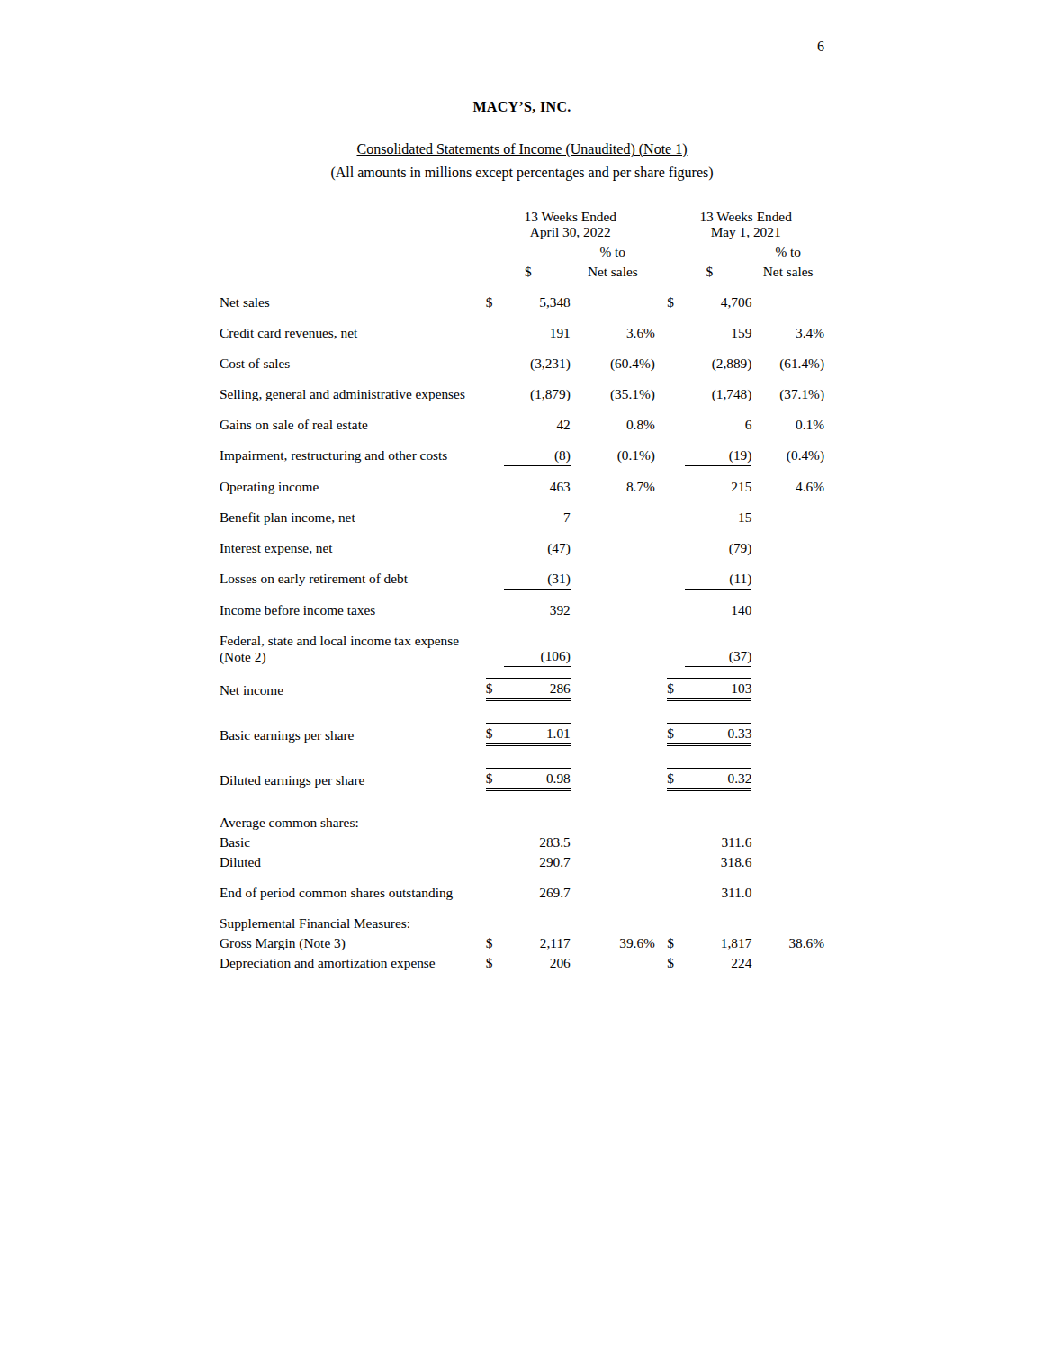6
MACY’S, INC.
Consolidated Statements of Income (Unaudited) (Note 1)
(All amounts in millions except percentages and per share figures)
| | | 13 Weeks Ended April 30, 2022 | | 13 Weeks Ended May 1, 2021 |
| | | | % to | | | % to |
| | | $ | Net sales | | $ | Net sales |
| Net sales | | $ | 5,348 | | | $ | 4,706 | |
| Credit card revenues, net | | | 191 | 3.6% | | | 159 | 3.4% |
| Cost of sales | | | (3,231) | (60.4%) | | | (2,889) | (61.4%) |
| Selling, general and administrative expenses | | | (1,879) | (35.1%) | | | (1,748) | (37.1%) |
| Gains on sale of real estate | | | 42 | 0.8% | | | 6 | 0.1% |
| Impairment, restructuring and other costs | | | (8) | (0.1%) | | | (19) | (0.4%) |
| Operating income | | | 463 | 8.7% | | | 215 | 4.6% |
| Benefit plan income, net | | | 7 | | | | 15 | |
| Interest expense, net | | | (47) | | | | (79) | |
| Losses on early retirement of debt | | | (31) | | | | (11) | |
| Income before income taxes | | | 392 | | | | 140 | |
| Federal, state and local income tax expense (Note 2) | | | (106) | | | | (37) | |
| Net income | | $ | 286 | | | $ | 103 | |
| Basic earnings per share | | $ | 1.01 | | | $ | 0.33 | |
| Diluted earnings per share | | $ | 0.98 | | | $ | 0.32 | |
| Average common shares: | | | | | | | | |
| Basic | | | 283.5 | | | | 311.6 | |
| Diluted | | | 290.7 | | | | 318.6 | |
| End of period common shares outstanding | | | 269.7 | | | | 311.0 | |
| Supplemental Financial Measures: | | | | | | | | |
| Gross Margin (Note 3) | | $ | 2,117 | 39.6% | | $ | 1,817 | 38.6% |
| Depreciation and amortization expense | | $ | 206 | | | $ | 224 | |